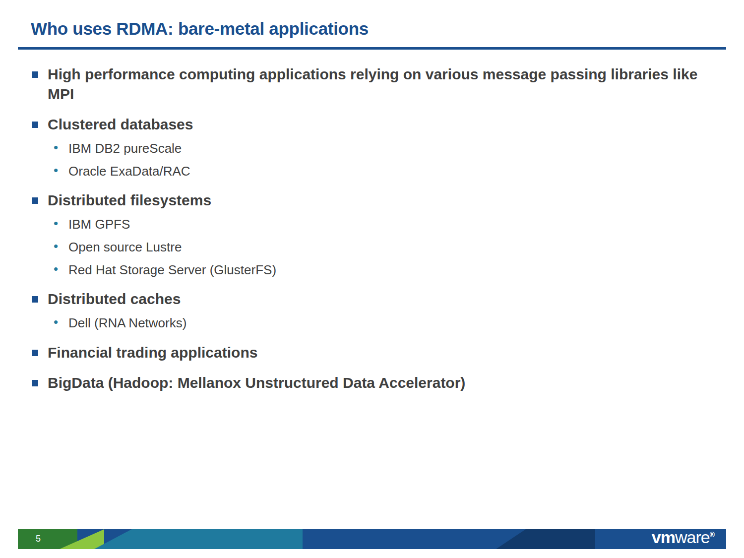Who uses RDMA: bare-metal applications
High performance computing applications relying on various message passing libraries like MPI
Clustered databases
IBM DB2 pureScale
Oracle ExaData/RAC
Distributed filesystems
IBM GPFS
Open source Lustre
Red Hat Storage Server (GlusterFS)
Distributed caches
Dell (RNA Networks)
Financial trading applications
BigData (Hadoop: Mellanox Unstructured Data Accelerator)
5
vm ware®